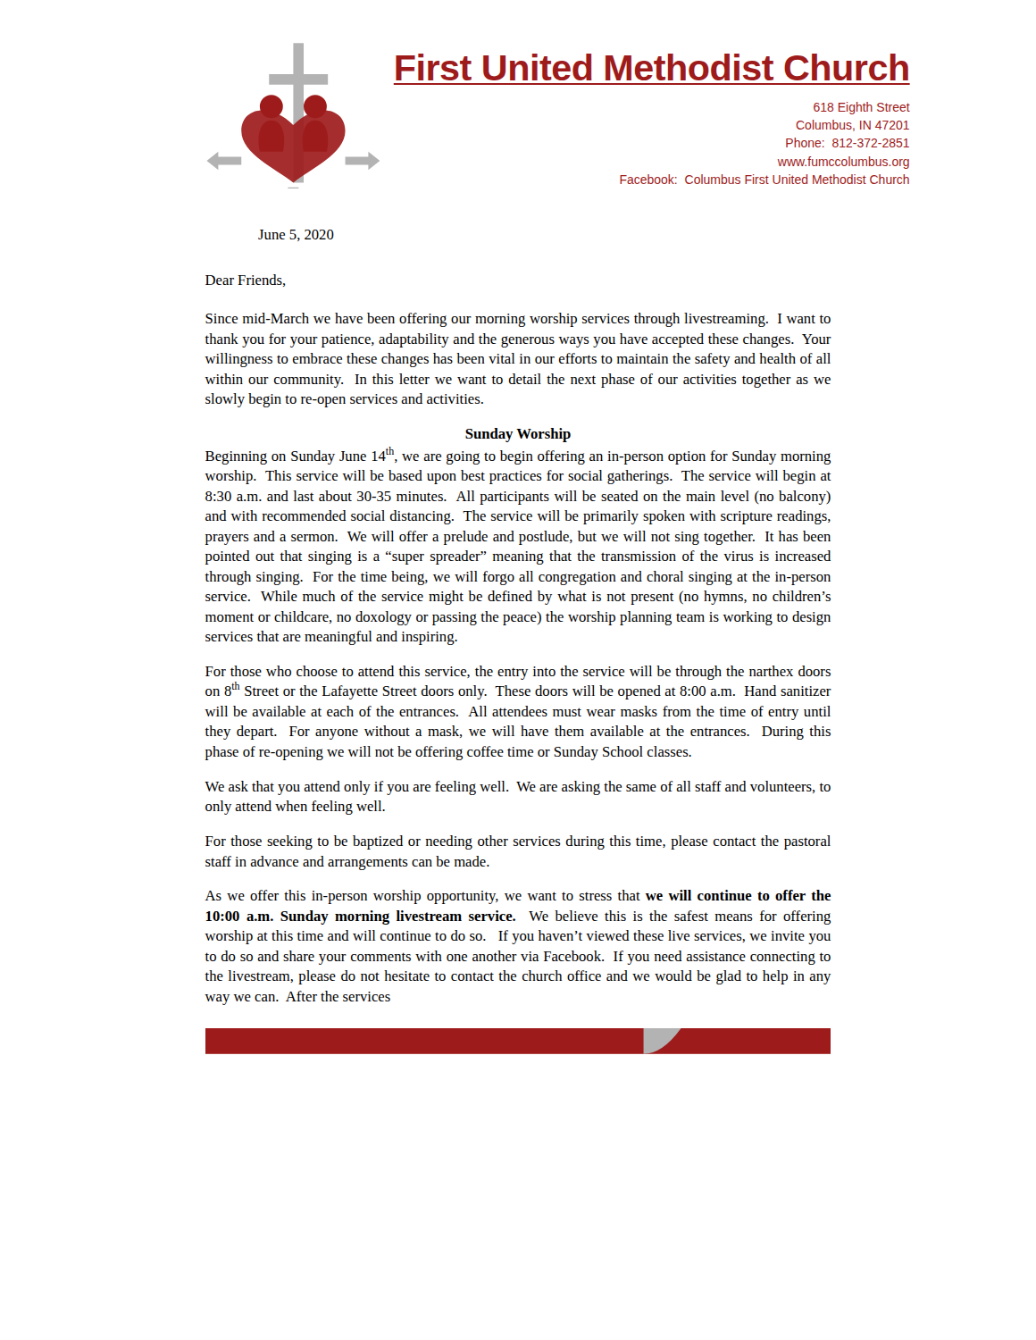First United Methodist Church
618 Eighth Street
Columbus, IN 47201
Phone: 812-372-2851
www.fumccolumbus.org
Facebook: Columbus First United Methodist Church
June 5, 2020
Dear Friends,
Since mid-March we have been offering our morning worship services through livestreaming. I want to thank you for your patience, adaptability and the generous ways you have accepted these changes. Your willingness to embrace these changes has been vital in our efforts to maintain the safety and health of all within our community. In this letter we want to detail the next phase of our activities together as we slowly begin to re-open services and activities.
Sunday Worship
Beginning on Sunday June 14th, we are going to begin offering an in-person option for Sunday morning worship. This service will be based upon best practices for social gatherings. The service will begin at 8:30 a.m. and last about 30-35 minutes. All participants will be seated on the main level (no balcony) and with recommended social distancing. The service will be primarily spoken with scripture readings, prayers and a sermon. We will offer a prelude and postlude, but we will not sing together. It has been pointed out that singing is a “super spreader” meaning that the transmission of the virus is increased through singing. For the time being, we will forgo all congregation and choral singing at the in-person service. While much of the service might be defined by what is not present (no hymns, no children’s moment or childcare, no doxology or passing the peace) the worship planning team is working to design services that are meaningful and inspiring.
For those who choose to attend this service, the entry into the service will be through the narthex doors on 8th Street or the Lafayette Street doors only. These doors will be opened at 8:00 a.m. Hand sanitizer will be available at each of the entrances. All attendees must wear masks from the time of entry until they depart. For anyone without a mask, we will have them available at the entrances. During this phase of re-opening we will not be offering coffee time or Sunday School classes.
We ask that you attend only if you are feeling well. We are asking the same of all staff and volunteers, to only attend when feeling well.
For those seeking to be baptized or needing other services during this time, please contact the pastoral staff in advance and arrangements can be made.
As we offer this in-person worship opportunity, we want to stress that we will continue to offer the 10:00 a.m. Sunday morning livestream service. We believe this is the safest means for offering worship at this time and will continue to do so. If you haven’t viewed these live services, we invite you to do so and share your comments with one another via Facebook. If you need assistance connecting to the livestream, please do not hesitate to contact the church office and we would be glad to help in any way we can. After the services